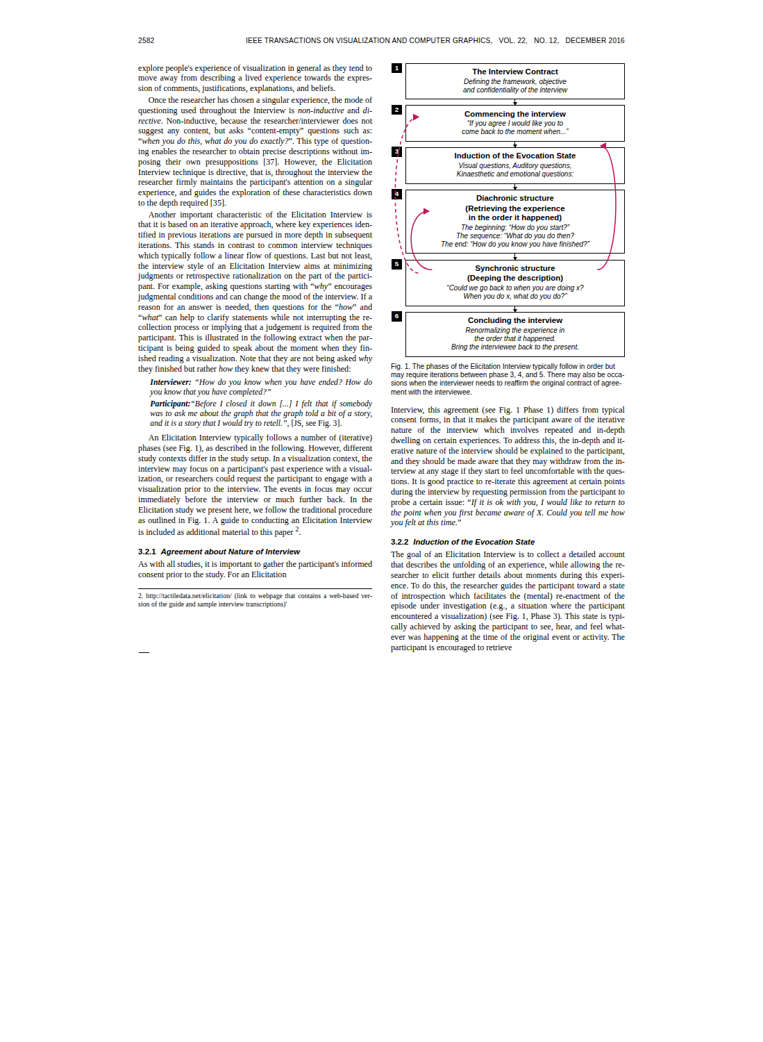2582 IEEE TRANSACTIONS ON VISUALIZATION AND COMPUTER GRAPHICS, VOL. 22, NO. 12, DECEMBER 2016
explore people's experience of visualization in general as they tend to move away from describing a lived experience towards the expression of comments, justifications, explanations, and beliefs.
Once the researcher has chosen a singular experience, the mode of questioning used throughout the Interview is non-inductive and directive. Non-inductive, because the researcher/interviewer does not suggest any content, but asks “content-empty” questions such as: “when you do this, what do you do exactly?”. This type of questioning enables the researcher to obtain precise descriptions without imposing their own presuppositions [37]. However, the Elicitation Interview technique is directive, that is, throughout the interview the researcher firmly maintains the participant's attention on a singular experience, and guides the exploration of these characteristics down to the depth required [35].
Another important characteristic of the Elicitation Interview is that it is based on an iterative approach, where key experiences identified in previous iterations are pursued in more depth in subsequent iterations. This stands in contrast to common interview techniques which typically follow a linear flow of questions. Last but not least, the interview style of an Elicitation Interview aims at minimizing judgments or retrospective rationalization on the part of the participant. For example, asking questions starting with “why” encourages judgmental conditions and can change the mood of the interview. If a reason for an answer is needed, then questions for the “how” and “what” can help to clarify statements while not interrupting the re-collection process or implying that a judgement is required from the participant. This is illustrated in the following extract when the participant is being guided to speak about the moment when they finished reading a visualization. Note that they are not being asked why they finished but rather how they knew that they were finished:
Interviewer: “How do you know when you have ended? How do you know that you have completed?”
Participant:“Before I closed it down [...] I felt that if somebody was to ask me about the graph that the graph told a bit of a story, and it is a story that I would try to retell.”, [JS, see Fig. 3].
An Elicitation Interview typically follows a number of (iterative) phases (see Fig. 1), as described in the following. However, different study contexts differ in the study setup. In a visualization context, the interview may focus on a participant's past experience with a visualization, or researchers could request the participant to engage with a visualization prior to the interview. The events in focus may occur immediately before the interview or much further back. In the Elicitation study we present here, we follow the traditional procedure as outlined in Fig. 1. A guide to conducting an Elicitation Interview is included as additional material to this paper 2.
3.2.1 Agreement about Nature of Interview
As with all studies, it is important to gather the participant's informed consent prior to the study. For an Elicitation
2. http://tactiledata.net/elicitation/ (link to webpage that contains a web-based version of the guide and sample interview transcriptions)'
1
The Interview Contract
Defining the framework, objective
and confidentiality of the interview
2
Commencing the interview
“If you agree I would like you to
come back to the moment when...”
3
Induction of the Evocation State
Visual questions, Auditory questions,
Kinaesthetic and emotional questions:
4
Diachronic structure
(Retrieving the experience
in the order it happened)
The beginning: “How do you start?”
The sequence: “What do you do then?
The end: “How do you know you have finished?”
5
Synchronic structure
(Deeping the description)
“Could we go back to when you are doing x?
When you do x, what do you do?”
6
Concluding the interview
Renormalizing the experience in
the order that it happened.
Bring the interviewee back to the present.
Fig. 1. The phases of the Elicitation Interview typically follow in order but may require iterations between phase 3, 4, and 5. There may also be occasions when the interviewer needs to reaffirm the original contract of agreement with the interviewee.
Interview, this agreement (see Fig. 1 Phase 1) differs from typical consent forms, in that it makes the participant aware of the iterative nature of the interview which involves repeated and in-depth dwelling on certain experiences. To address this, the in-depth and iterative nature of the interview should be explained to the participant, and they should be made aware that they may withdraw from the interview at any stage if they start to feel uncomfortable with the questions. It is good practice to re-iterate this agreement at certain points during the interview by requesting permission from the participant to probe a certain issue: “If it is ok with you, I would like to return to the point when you first became aware of X. Could you tell me how you felt at this time.”
3.2.2 Induction of the Evocation State
The goal of an Elicitation Interview is to collect a detailed account that describes the unfolding of an experience, while allowing the researcher to elicit further details about moments during this experience. To do this, the researcher guides the participant toward a state of introspection which facilitates the (mental) re-enactment of the episode under investigation (e.g., a situation where the participant encountered a visualization) (see Fig. 1, Phase 3). This state is typically achieved by asking the participant to see, hear, and feel whatever was happening at the time of the original event or activity. The participant is encouraged to retrieve